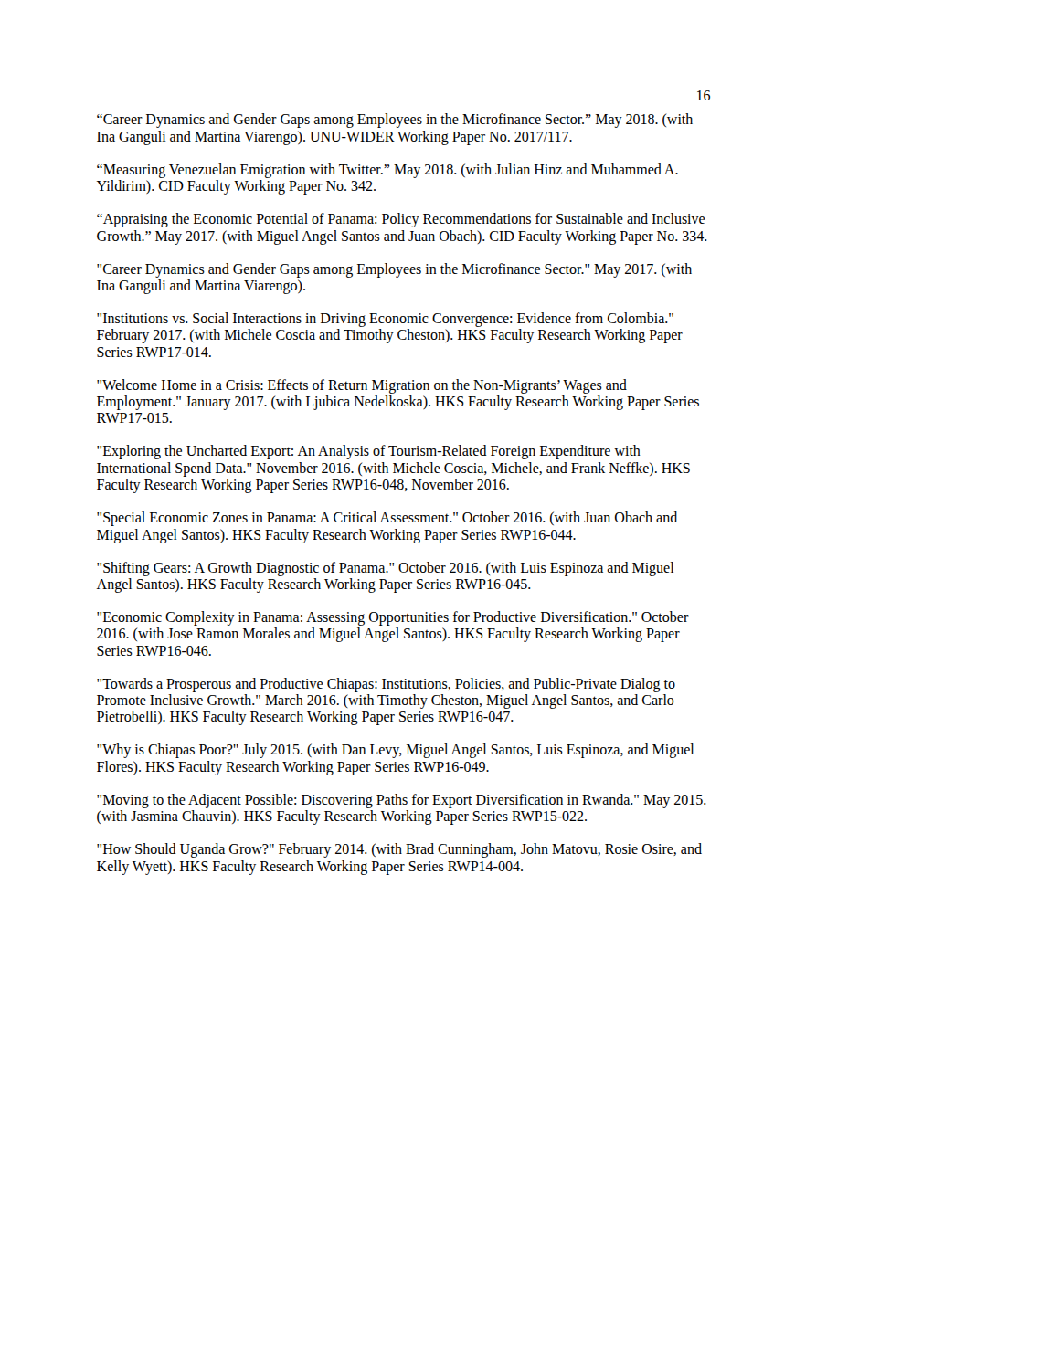16
“Career Dynamics and Gender Gaps among Employees in the Microfinance Sector.” May 2018. (with Ina Ganguli and Martina Viarengo). UNU-WIDER Working Paper No. 2017/117.
“Measuring Venezuelan Emigration with Twitter.” May 2018. (with Julian Hinz and Muhammed A. Yildirim). CID Faculty Working Paper No. 342.
“Appraising the Economic Potential of Panama: Policy Recommendations for Sustainable and Inclusive Growth.” May 2017. (with Miguel Angel Santos and Juan Obach). CID Faculty Working Paper No. 334.
"Career Dynamics and Gender Gaps among Employees in the Microfinance Sector." May 2017. (with Ina Ganguli and Martina Viarengo).
"Institutions vs. Social Interactions in Driving Economic Convergence: Evidence from Colombia." February 2017. (with Michele Coscia and Timothy Cheston). HKS Faculty Research Working Paper Series RWP17-014.
"Welcome Home in a Crisis: Effects of Return Migration on the Non-Migrants’ Wages and Employment." January 2017. (with Ljubica Nedelkoska). HKS Faculty Research Working Paper Series RWP17-015.
"Exploring the Uncharted Export: An Analysis of Tourism-Related Foreign Expenditure with International Spend Data." November 2016. (with Michele Coscia, Michele, and Frank Neffke). HKS Faculty Research Working Paper Series RWP16-048, November 2016.
"Special Economic Zones in Panama: A Critical Assessment." October 2016. (with Juan Obach and Miguel Angel Santos). HKS Faculty Research Working Paper Series RWP16-044.
"Shifting Gears: A Growth Diagnostic of Panama." October 2016. (with Luis Espinoza and Miguel Angel Santos). HKS Faculty Research Working Paper Series RWP16-045.
"Economic Complexity in Panama: Assessing Opportunities for Productive Diversification." October 2016. (with Jose Ramon Morales and Miguel Angel Santos). HKS Faculty Research Working Paper Series RWP16-046.
"Towards a Prosperous and Productive Chiapas: Institutions, Policies, and Public-Private Dialog to Promote Inclusive Growth." March 2016. (with Timothy Cheston, Miguel Angel Santos, and Carlo Pietrobelli). HKS Faculty Research Working Paper Series RWP16-047.
"Why is Chiapas Poor?" July 2015. (with Dan Levy, Miguel Angel Santos, Luis Espinoza, and Miguel Flores). HKS Faculty Research Working Paper Series RWP16-049.
"Moving to the Adjacent Possible: Discovering Paths for Export Diversification in Rwanda." May 2015. (with Jasmina Chauvin). HKS Faculty Research Working Paper Series RWP15-022.
"How Should Uganda Grow?" February 2014. (with Brad Cunningham, John Matovu, Rosie Osire, and Kelly Wyett). HKS Faculty Research Working Paper Series RWP14-004.